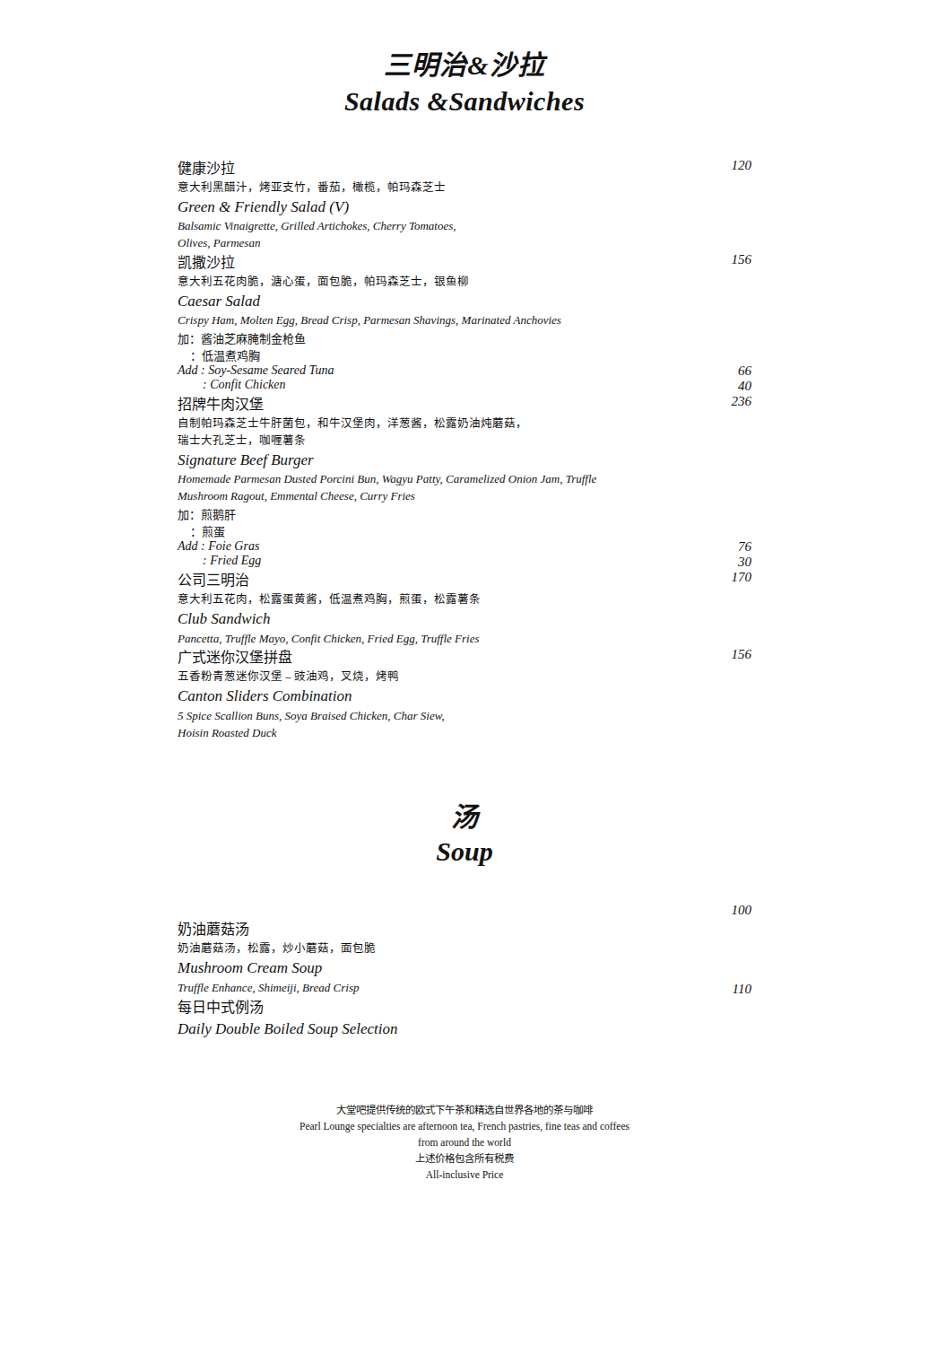三明治&沙拉
Salads &Sandwiches
| 健康沙拉 意大利黑醋汁，烤亚支竹，番茄，橄榄，帕玛森芝士 Green & Friendly Salad (V) Balsamic Vinaigrette, Grilled Artichokes, Cherry Tomatoes, Olives, Parmesan | 120 |
| 凯撒沙拉 意大利五花肉脆，溏心蛋，面包脆，帕玛森芝士，银鱼柳 Caesar Salad Crispy Ham, Molten Egg, Bread Crisp, Parmesan Shavings, Marinated Anchovies | 156 |
| 加：酱油芝麻腌制金枪鱼 ：低温煮鸡胸 | |
| Add : Soy-Sesame Seared Tuna : Confit Chicken | 66 40 |
| 招牌牛肉汉堡 自制帕玛森芝士牛肝菌包，和牛汉堡肉，洋葱酱，松露奶油炖蘑菇， 瑞士大孔芝士，咖喱薯条 | 236 |
| Signature Beef Burger Homemade Parmesan Dusted Porcini Bun, Wagyu Patty, Caramelized Onion Jam, Truffle Mushroom Ragout, Emmental Cheese, Curry Fries | |
| 加：煎鹅肝 ：煎蛋 | |
| Add : Foie Gras : Fried Egg | 76 30 |
| 公司三明治 意大利五花肉，松露蛋黄酱，低温煮鸡胸，煎蛋，松露薯条 Club Sandwich Pancetta, Truffle Mayo, Confit Chicken, Fried Egg, Truffle Fries | 170 |
| 广式迷你汉堡拼盘 五香粉青葱迷你汉堡 – 豉油鸡，叉烧，烤鸭 Canton Sliders Combination 5 Spice Scallion Buns, Soya Braised Chicken, Char Siew, Hoisin Roasted Duck | 156 |
汤
Soup
| | 100 |
| 奶油蘑菇汤 奶油蘑菇汤，松露，炒小蘑菇，面包脆 Mushroom Cream Soup Truffle Enhance, Shimeiji, Bread Crisp | 110 |
| 每日中式例汤 Daily Double Boiled Soup Selection | |
大堂吧提供传统的欧式下午茶和精选自世界各地的茶与咖啡
Pearl Lounge specialties are afternoon tea, French pastries, fine teas and coffees
from around the world
上述价格包含所有税费
All-inclusive Price